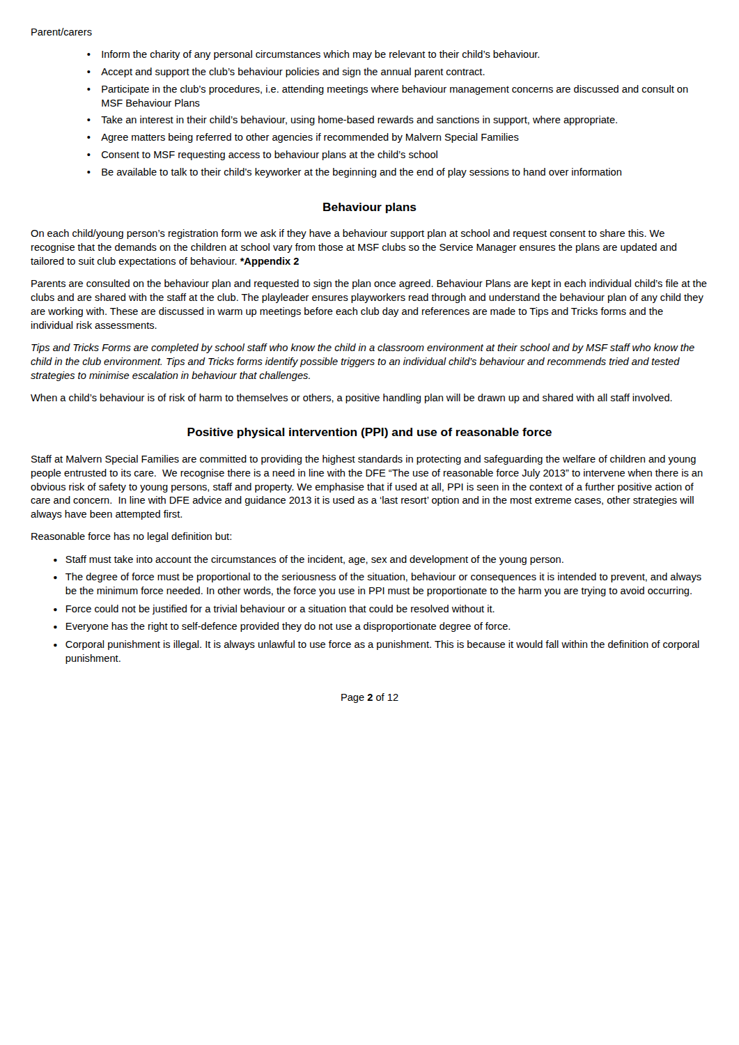Parent/carers
Inform the charity of any personal circumstances which may be relevant to their child’s behaviour.
Accept and support the club’s behaviour policies and sign the annual parent contract.
Participate in the club’s procedures, i.e. attending meetings where behaviour management concerns are discussed and consult on MSF Behaviour Plans
Take an interest in their child’s behaviour, using home-based rewards and sanctions in support, where appropriate.
Agree matters being referred to other agencies if recommended by Malvern Special Families
Consent to MSF requesting access to behaviour plans at the child’s school
Be available to talk to their child’s keyworker at the beginning and the end of play sessions to hand over information
Behaviour plans
On each child/young person’s registration form we ask if they have a behaviour support plan at school and request consent to share this. We recognise that the demands on the children at school vary from those at MSF clubs so the Service Manager ensures the plans are updated and tailored to suit club expectations of behaviour. *Appendix 2
Parents are consulted on the behaviour plan and requested to sign the plan once agreed. Behaviour Plans are kept in each individual child’s file at the clubs and are shared with the staff at the club. The playleader ensures playworkers read through and understand the behaviour plan of any child they are working with. These are discussed in warm up meetings before each club day and references are made to Tips and Tricks forms and the individual risk assessments.
Tips and Tricks Forms are completed by school staff who know the child in a classroom environment at their school and by MSF staff who know the child in the club environment. Tips and Tricks forms identify possible triggers to an individual child’s behaviour and recommends tried and tested strategies to minimise escalation in behaviour that challenges.
When a child’s behaviour is of risk of harm to themselves or others, a positive handling plan will be drawn up and shared with all staff involved.
Positive physical intervention (PPI) and use of reasonable force
Staff at Malvern Special Families are committed to providing the highest standards in protecting and safeguarding the welfare of children and young people entrusted to its care. We recognise there is a need in line with the DFE “The use of reasonable force July 2013” to intervene when there is an obvious risk of safety to young persons, staff and property. We emphasise that if used at all, PPI is seen in the context of a further positive action of care and concern. In line with DFE advice and guidance 2013 it is used as a ‘last resort’ option and in the most extreme cases, other strategies will always have been attempted first.
Reasonable force has no legal definition but:
Staff must take into account the circumstances of the incident, age, sex and development of the young person.
The degree of force must be proportional to the seriousness of the situation, behaviour or consequences it is intended to prevent, and always be the minimum force needed. In other words, the force you use in PPI must be proportionate to the harm you are trying to avoid occurring.
Force could not be justified for a trivial behaviour or a situation that could be resolved without it.
Everyone has the right to self-defence provided they do not use a disproportionate degree of force.
Corporal punishment is illegal. It is always unlawful to use force as a punishment. This is because it would fall within the definition of corporal punishment.
Page 2 of 12